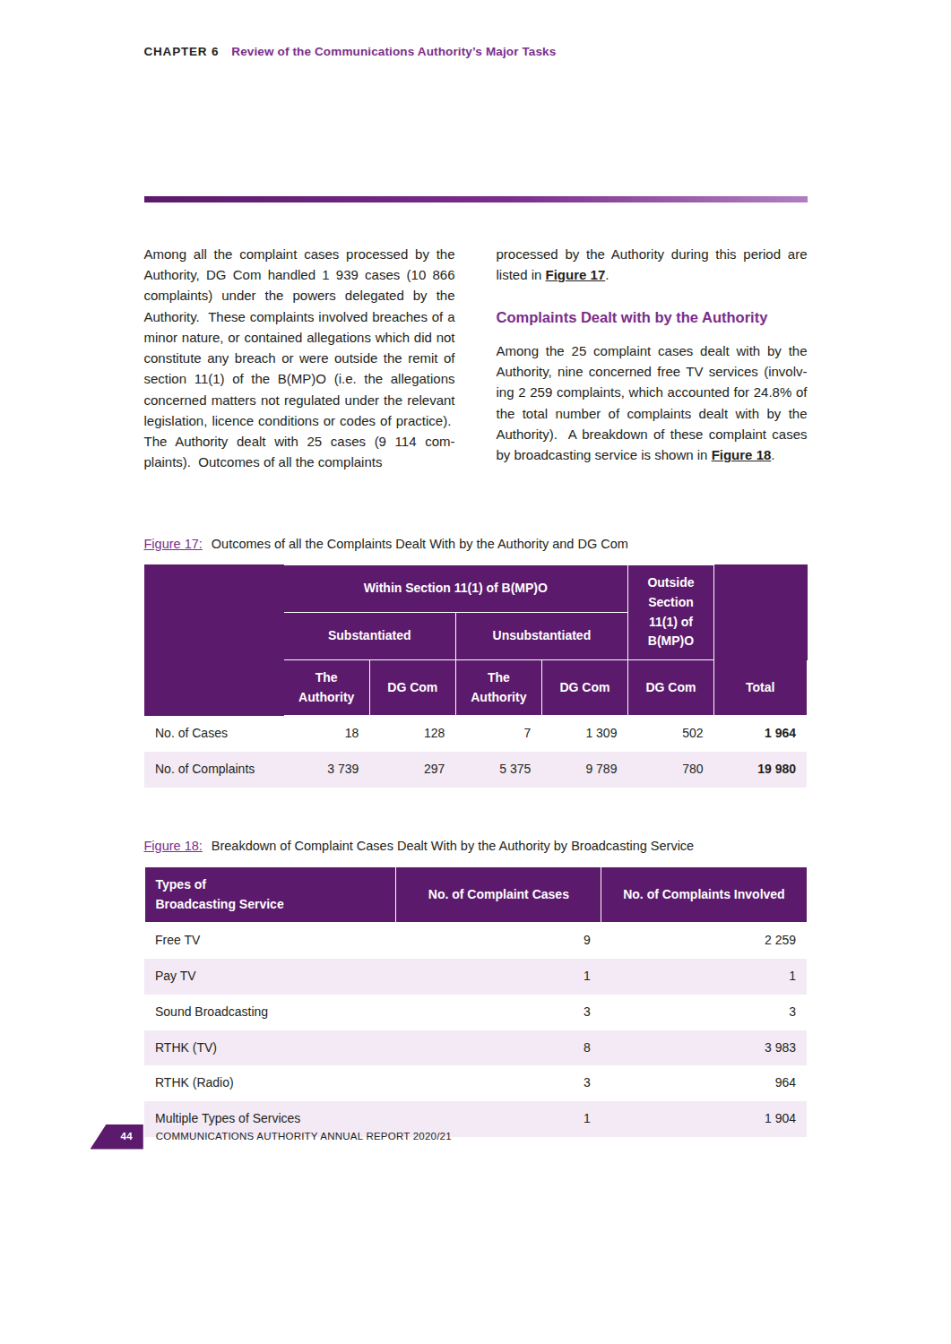Chapter 6 Review of the Communications Authority’s Major Tasks
Among all the complaint cases processed by the Authority, DG Com handled 1 939 cases (10 866 complaints) under the powers delegated by the Authority. These complaints involved breaches of a minor nature, or contained allegations which did not constitute any breach or were outside the remit of section 11(1) of the B(MP)O (i.e. the allegations concerned matters not regulated under the relevant legislation, licence conditions or codes of practice). The Authority dealt with 25 cases (9 114 complaints). Outcomes of all the complaints
processed by the Authority during this period are listed in Figure 17.
Complaints Dealt with by the Authority
Among the 25 complaint cases dealt with by the Authority, nine concerned free TV services (involving 2 259 complaints, which accounted for 24.8% of the total number of complaints dealt with by the Authority). A breakdown of these complaint cases by broadcasting service is shown in Figure 18.
Figure 17: Outcomes of all the Complaints Dealt With by the Authority and DG Com
| | Within Section 11(1) of B(MP)O | Outside Section 11(1) of B(MP)O | |
| --- | --- | --- | --- |
| Substantiated | Unsubstantiated |
| The Authority | DG Com | The Authority | DG Com | DG Com | Total |
| No. of Cases | 18 | 128 | 7 | 1 309 | 502 | 1 964 |
| No. of Complaints | 3 739 | 297 | 5 375 | 9 789 | 780 | 19 980 |
Figure 18: Breakdown of Complaint Cases Dealt With by the Authority by Broadcasting Service
| Types of Broadcasting Service | No. of Complaint Cases | No. of Complaints Involved |
| --- | --- | --- |
| Free TV | 9 | 2 259 |
| Pay TV | 1 | 1 |
| Sound Broadcasting | 3 | 3 |
| RTHK (TV) | 8 | 3 983 |
| RTHK (Radio) | 3 | 964 |
| Multiple Types of Services | 1 | 1 904 |
44 Communications Authority Annual Report 2020/21